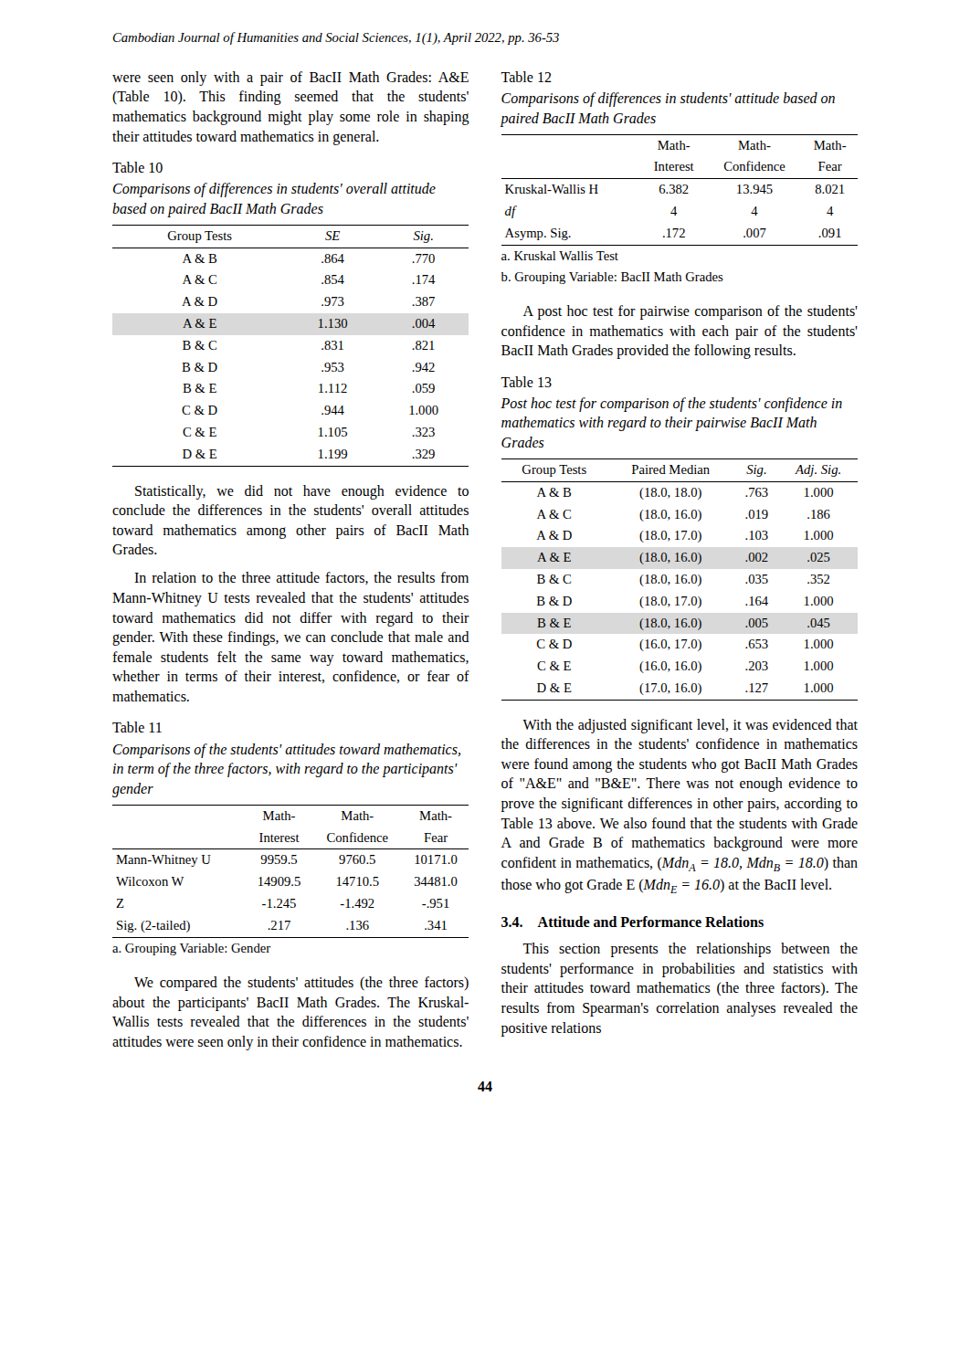Cambodian Journal of Humanities and Social Sciences, 1(1), April 2022, pp. 36-53
were seen only with a pair of BacII Math Grades: A&E (Table 10). This finding seemed that the students' mathematics background might play some role in shaping their attitudes toward mathematics in general.
Table 10
Comparisons of differences in students' overall attitude based on paired BacII Math Grades
| Group Tests | SE | Sig. |
| --- | --- | --- |
| A & B | .864 | .770 |
| A & C | .854 | .174 |
| A & D | .973 | .387 |
| A & E | 1.130 | .004 |
| B & C | .831 | .821 |
| B & D | .953 | .942 |
| B & E | 1.112 | .059 |
| C & D | .944 | 1.000 |
| C & E | 1.105 | .323 |
| D & E | 1.199 | .329 |
Statistically, we did not have enough evidence to conclude the differences in the students' overall attitudes toward mathematics among other pairs of BacII Math Grades.
In relation to the three attitude factors, the results from Mann-Whitney U tests revealed that the students' attitudes toward mathematics did not differ with regard to their gender. With these findings, we can conclude that male and female students felt the same way toward mathematics, whether in terms of their interest, confidence, or fear of mathematics.
Table 11
Comparisons of the students' attitudes toward mathematics, in term of the three factors, with regard to the participants' gender
| | Math- | Math- | Math- |
| --- | --- | --- | --- |
| | Interest | Confidence | Fear |
| Mann-Whitney U | 9959.5 | 9760.5 | 10171.0 |
| Wilcoxon W | 14909.5 | 14710.5 | 34481.0 |
| Z | -1.245 | -1.492 | -.951 |
| Sig. (2-tailed) | .217 | .136 | .341 |
a. Grouping Variable: Gender
We compared the students' attitudes (the three factors) about the participants' BacII Math Grades. The Kruskal-Wallis tests revealed that the differences in the students' attitudes were seen only in their confidence in mathematics.
Table 12
Comparisons of differences in students' attitude based on paired BacII Math Grades
| | Math- | Math- | Math- |
| --- | --- | --- | --- |
| | Interest | Confidence | Fear |
| Kruskal-Wallis H | 6.382 | 13.945 | 8.021 |
| df | 4 | 4 | 4 |
| Asymp. Sig. | .172 | .007 | .091 |
a. Kruskal Wallis Test
b. Grouping Variable: BacII Math Grades
A post hoc test for pairwise comparison of the students' confidence in mathematics with each pair of the students' BacII Math Grades provided the following results.
Table 13
Post hoc test for comparison of the students' confidence in mathematics with regard to their pairwise BacII Math Grades
| Group Tests | Paired Median | Sig. | Adj. Sig. |
| --- | --- | --- | --- |
| A & B | (18.0, 18.0) | .763 | 1.000 |
| A & C | (18.0, 16.0) | .019 | .186 |
| A & D | (18.0, 17.0) | .103 | 1.000 |
| A & E | (18.0, 16.0) | .002 | .025 |
| B & C | (18.0, 16.0) | .035 | .352 |
| B & D | (18.0, 17.0) | .164 | 1.000 |
| B & E | (18.0, 16.0) | .005 | .045 |
| C & D | (16.0, 17.0) | .653 | 1.000 |
| C & E | (16.0, 16.0) | .203 | 1.000 |
| D & E | (17.0, 16.0) | .127 | 1.000 |
With the adjusted significant level, it was evidenced that the differences in the students' confidence in mathematics were found among the students who got BacII Math Grades of "A&E" and "B&E". There was not enough evidence to prove the significant differences in other pairs, according to Table 13 above. We also found that the students with Grade A and Grade B of mathematics background were more confident in mathematics, (MdnA = 18.0, MdnB = 18.0) than those who got Grade E (MdnE = 16.0) at the BacII level.
3.4. Attitude and Performance Relations
This section presents the relationships between the students' performance in probabilities and statistics with their attitudes toward mathematics (the three factors). The results from Spearman's correlation analyses revealed the positive relations
44